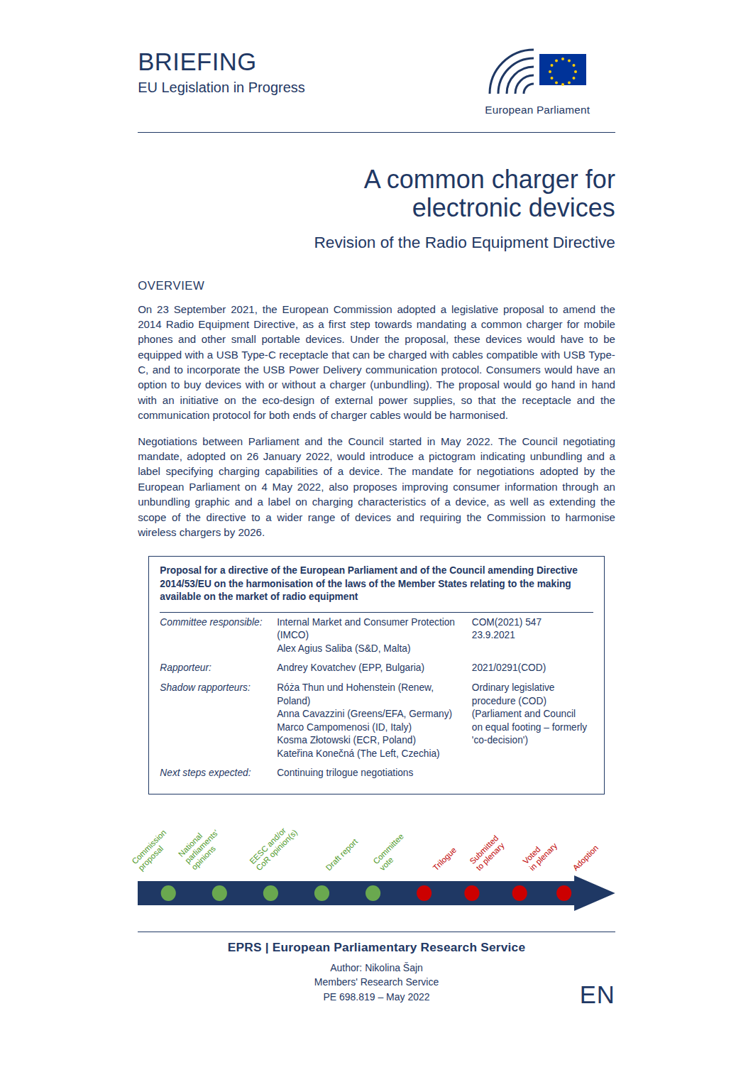BRIEFING
EU Legislation in Progress
European Parliament
A common charger for
electronic devices
Revision of the Radio Equipment Directive
OVERVIEW
On 23 September 2021, the European Commission adopted a legislative proposal to amend the 2014 Radio Equipment Directive, as a first step towards mandating a common charger for mobile phones and other small portable devices. Under the proposal, these devices would have to be equipped with a USB Type-C receptacle that can be charged with cables compatible with USB Type-C, and to incorporate the USB Power Delivery communication protocol. Consumers would have an option to buy devices with or without a charger (unbundling). The proposal would go hand in hand with an initiative on the eco-design of external power supplies, so that the receptacle and the communication protocol for both ends of charger cables would be harmonised.
Negotiations between Parliament and the Council started in May 2022. The Council negotiating mandate, adopted on 26 January 2022, would introduce a pictogram indicating unbundling and a label specifying charging capabilities of a device. The mandate for negotiations adopted by the European Parliament on 4 May 2022, also proposes improving consumer information through an unbundling graphic and a label on charging characteristics of a device, as well as extending the scope of the directive to a wider range of devices and requiring the Commission to harmonise wireless chargers by 2026.
Proposal for a directive of the European Parliament and of the Council amending Directive 2014/53/EU on the harmonisation of the laws of the Member States relating to the making available on the market of radio equipment
| Committee responsible: | Internal Market and Consumer Protection (IMCO) Alex Agius Saliba (S&D, Malta) | COM(2021) 547 23.9.2021 |
| Rapporteur: | Andrey Kovatchev (EPP, Bulgaria) | 2021/0291(COD) |
| Shadow rapporteurs: | Róża Thun und Hohenstein (Renew, Poland) Anna Cavazzini (Greens/EFA, Germany) Marco Campomenosi (ID, Italy) Kosma Złotowski (ECR, Poland) Kateřina Konečná (The Left, Czechia) | Ordinary legislative procedure (COD) (Parliament and Council on equal footing – formerly 'co-decision') |
| Next steps expected: | Continuing trilogue negotiations | |
Commission
proposal National
parliaments'
opinions EESC and/or
CoR opinion(s) Draft report Committee
vote Trilogue Submitted
to plenary Voted
in plenary Adoption
EPRS | European Parliamentary Research Service
Author: Nikolina Šajn
Members' Research Service
PE 698.819 – May 2022
EN